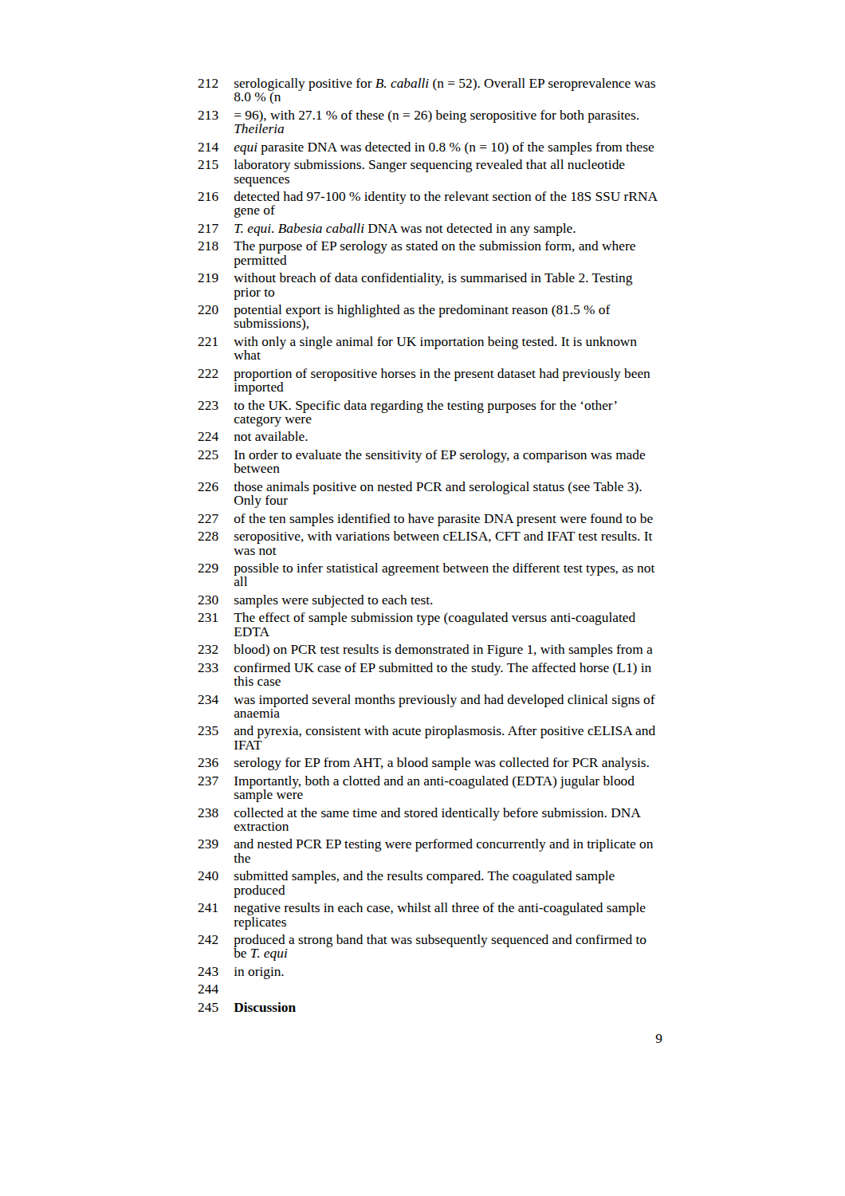212 serologically positive for B. caballi (n = 52). Overall EP seroprevalence was 8.0 % (n
213 = 96), with 27.1 % of these (n = 26) being seropositive for both parasites. Theileria
214 equi parasite DNA was detected in 0.8 % (n = 10) of the samples from these
215 laboratory submissions. Sanger sequencing revealed that all nucleotide sequences
216 detected had 97-100 % identity to the relevant section of the 18S SSU rRNA gene of
217 T. equi. Babesia caballi DNA was not detected in any sample.
218 The purpose of EP serology as stated on the submission form, and where permitted
219 without breach of data confidentiality, is summarised in Table 2. Testing prior to
220 potential export is highlighted as the predominant reason (81.5 % of submissions),
221 with only a single animal for UK importation being tested. It is unknown what
222 proportion of seropositive horses in the present dataset had previously been imported
223 to the UK. Specific data regarding the testing purposes for the ‘other’ category were
224 not available.
225 In order to evaluate the sensitivity of EP serology, a comparison was made between
226 those animals positive on nested PCR and serological status (see Table 3). Only four
227 of the ten samples identified to have parasite DNA present were found to be
228 seropositive, with variations between cELISA, CFT and IFAT test results. It was not
229 possible to infer statistical agreement between the different test types, as not all
230 samples were subjected to each test.
231 The effect of sample submission type (coagulated versus anti-coagulated EDTA
232 blood) on PCR test results is demonstrated in Figure 1, with samples from a
233 confirmed UK case of EP submitted to the study. The affected horse (L1) in this case
234 was imported several months previously and had developed clinical signs of anaemia
235 and pyrexia, consistent with acute piroplasmosis. After positive cELISA and IFAT
236 serology for EP from AHT, a blood sample was collected for PCR analysis.
237 Importantly, both a clotted and an anti-coagulated (EDTA) jugular blood sample were
238 collected at the same time and stored identically before submission. DNA extraction
239 and nested PCR EP testing were performed concurrently and in triplicate on the
240 submitted samples, and the results compared. The coagulated sample produced
241 negative results in each case, whilst all three of the anti-coagulated sample replicates
242 produced a strong band that was subsequently sequenced and confirmed to be T. equi
243 in origin.
244
245 Discussion
9